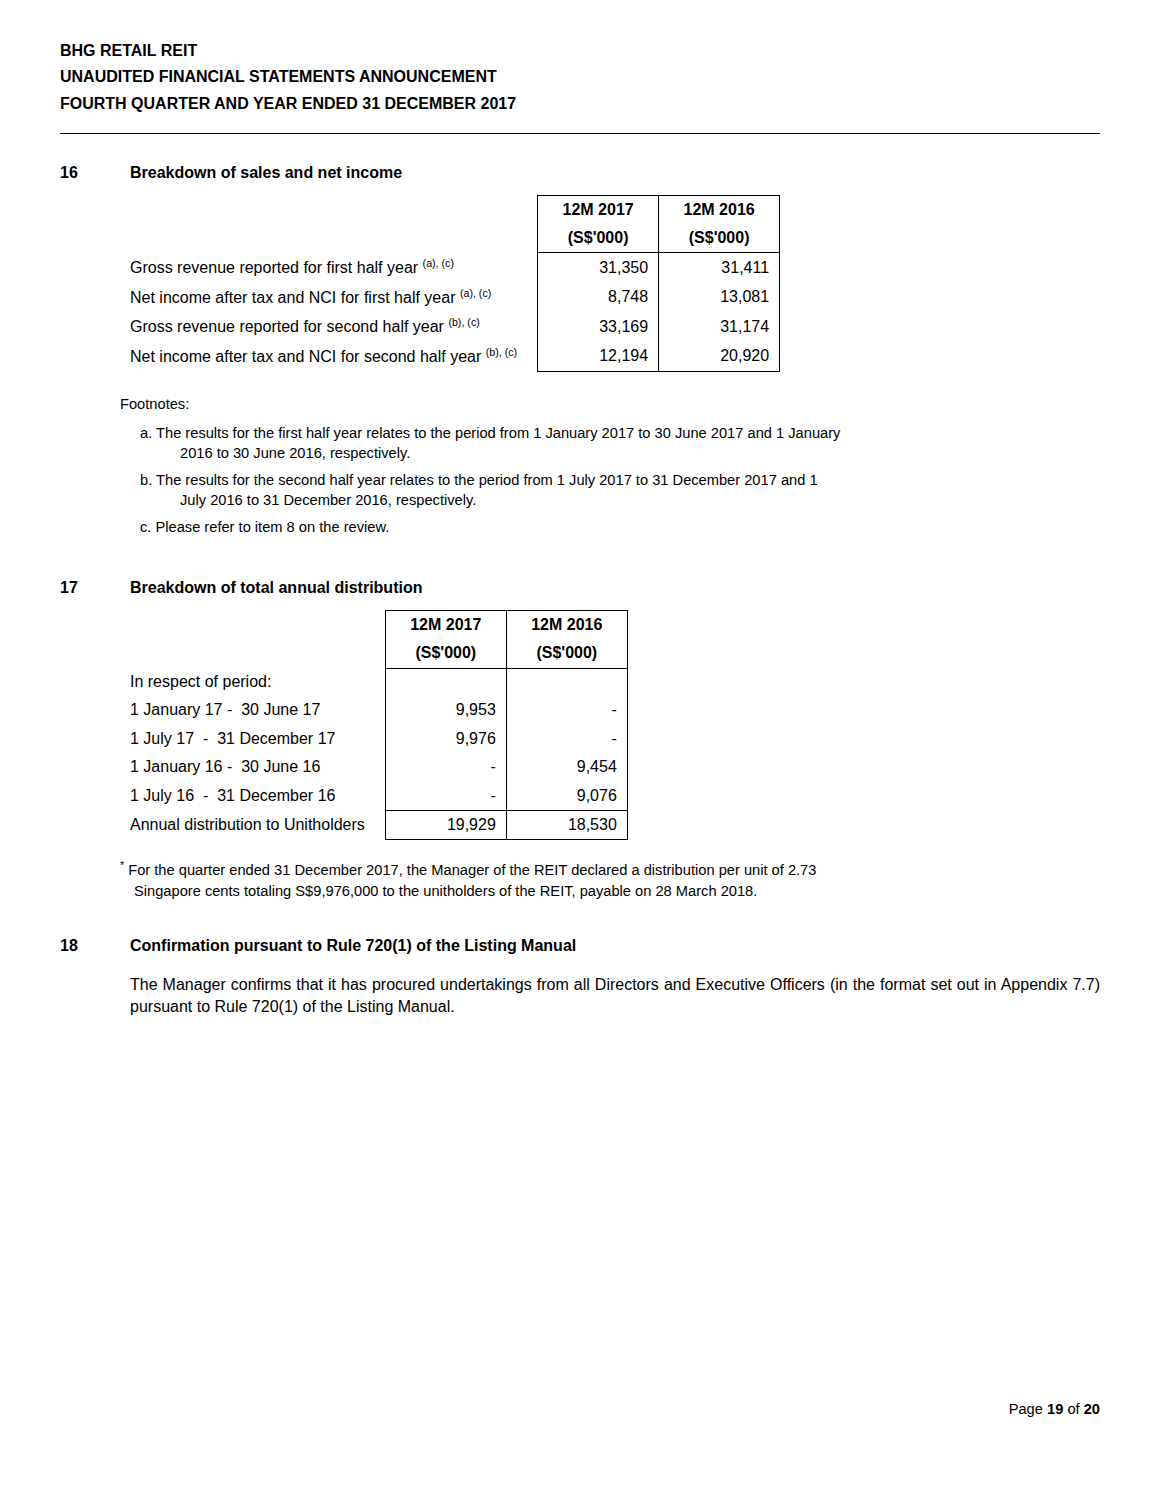BHG RETAIL REIT
UNAUDITED FINANCIAL STATEMENTS ANNOUNCEMENT
FOURTH QUARTER AND YEAR ENDED 31 DECEMBER 2017
16 Breakdown of sales and net income
| | 12M 2017 | 12M 2016 |
| | (S$'000) | (S$'000) |
| Gross revenue reported for first half year (a), (c) | 31,350 | 31,411 |
| Net income after tax and NCI for first half year (a), (c) | 8,748 | 13,081 |
| Gross revenue reported for second half year (b), (c) | 33,169 | 31,174 |
| Net income after tax and NCI for second half year (b), (c) | 12,194 | 20,920 |
Footnotes:
a. The results for the first half year relates to the period from 1 January 2017 to 30 June 2017 and 1 January 2016 to 30 June 2016, respectively.
b. The results for the second half year relates to the period from 1 July 2017 to 31 December 2017 and 1 July 2016 to 31 December 2016, respectively.
c. Please refer to item 8 on the review.
17 Breakdown of total annual distribution
| | 12M 2017 | 12M 2016 |
| | (S$'000) | (S$'000) |
| In respect of period: | | |
| 1 January 17 - 30 June 17 | 9,953 | - |
| 1 July 17 - 31 December 17 | 9,976 | - |
| 1 January 16 - 30 June 16 | - | 9,454 |
| 1 July 16 - 31 December 16 | - | 9,076 |
| Annual distribution to Unitholders | 19,929 | 18,530 |
* For the quarter ended 31 December 2017, the Manager of the REIT declared a distribution per unit of 2.73 Singapore cents totaling S$9,976,000 to the unitholders of the REIT, payable on 28 March 2018.
18 Confirmation pursuant to Rule 720(1) of the Listing Manual
The Manager confirms that it has procured undertakings from all Directors and Executive Officers (in the format set out in Appendix 7.7) pursuant to Rule 720(1) of the Listing Manual.
Page 19 of 20